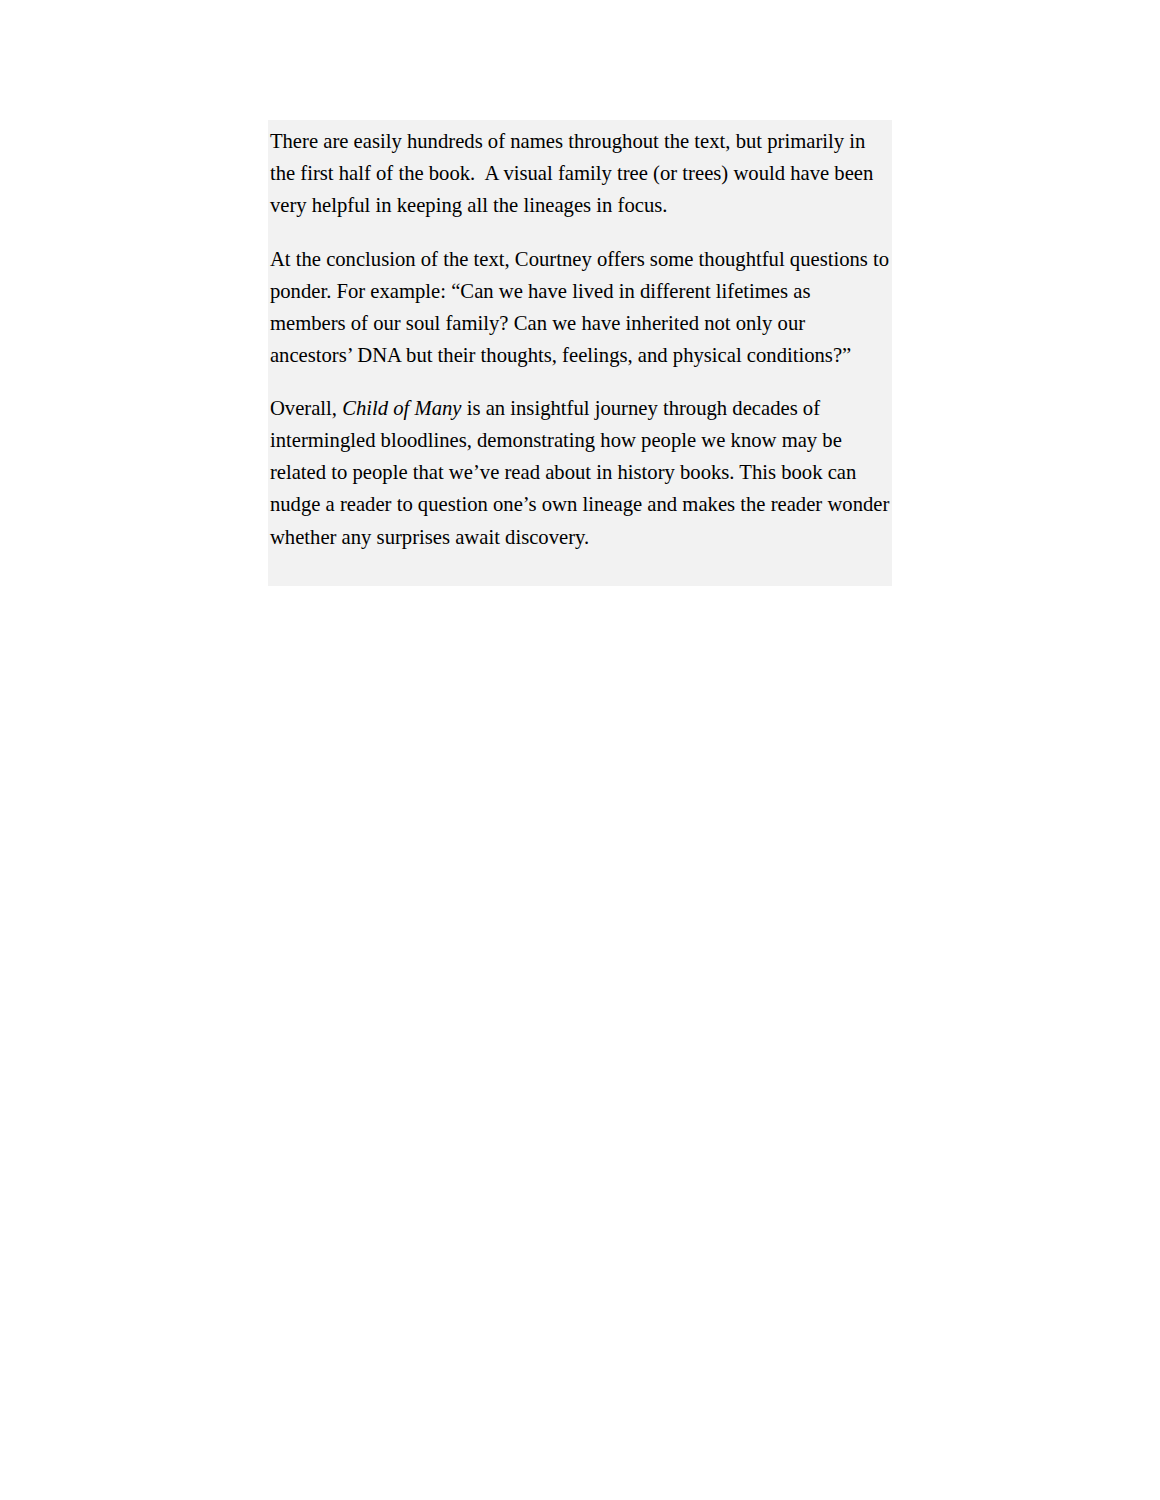There are easily hundreds of names throughout the text, but primarily in the first half of the book. A visual family tree (or trees) would have been very helpful in keeping all the lineages in focus.
At the conclusion of the text, Courtney offers some thoughtful questions to ponder. For example: “Can we have lived in different lifetimes as members of our soul family? Can we have inherited not only our ancestors’ DNA but their thoughts, feelings, and physical conditions?”
Overall, Child of Many is an insightful journey through decades of intermingled bloodlines, demonstrating how people we know may be related to people that we’ve read about in history books. This book can nudge a reader to question one’s own lineage and makes the reader wonder whether any surprises await discovery.